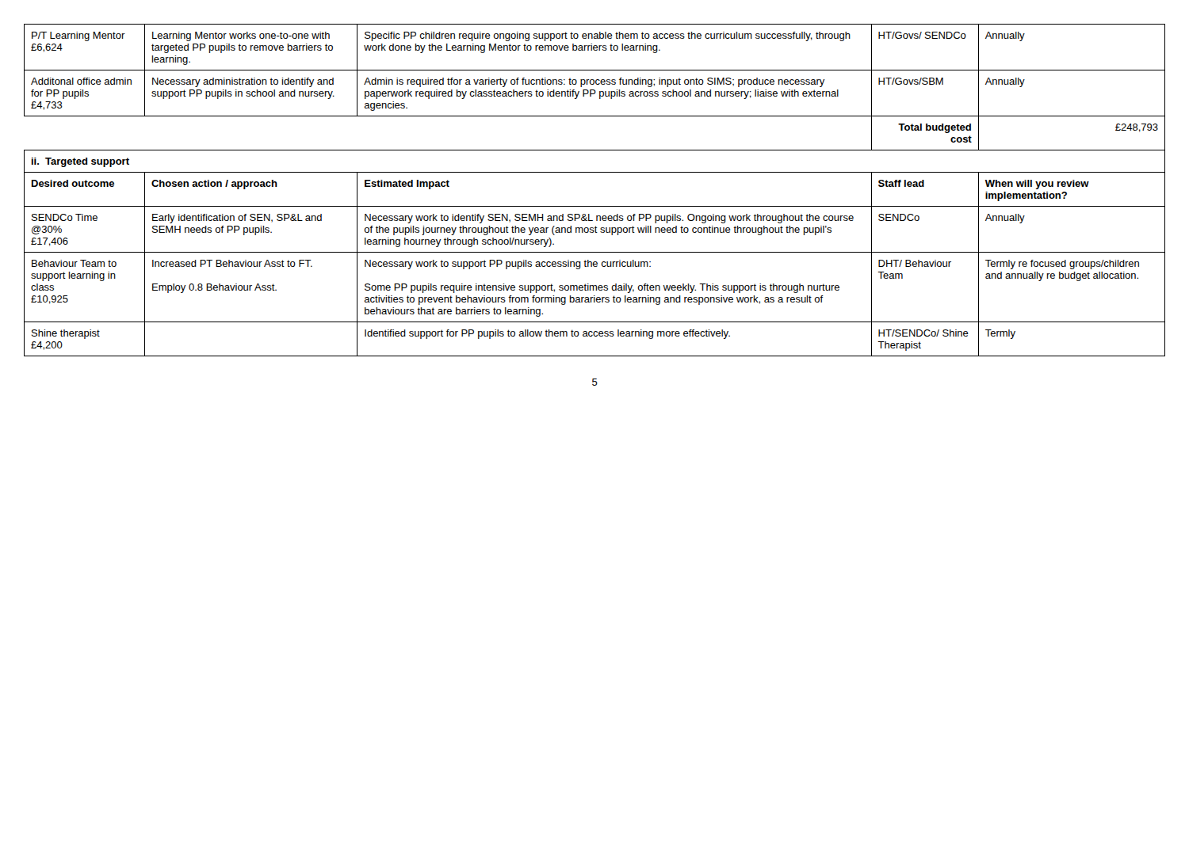| P/T Learning Mentor £6,624 | Learning Mentor works one-to-one with targeted PP pupils to remove barriers to learning. | Specific PP children require ongoing support to enable them to access the curriculum successfully, through work done by the Learning Mentor to remove barriers to learning. | HT/Govs/ SENDCo | Annually |
| Additonal office admin for PP pupils £4,733 | Necessary administration to identify and support PP pupils in school and nursery. | Admin is required tfor a varierty of fucntions: to process funding; input onto SIMS; produce necessary paperwork required by classteachers to identify PP pupils across school and nursery; liaise with external agencies. | HT/Govs/SBM | Annually |
| | Total budgeted cost | £248,793 |
| ii. Targeted support |
| Desired outcome | Chosen action / approach | Estimated Impact | Staff lead | When will you review implementation? |
| SENDCo Time @30% £17,406 | Early identification of SEN, SP&L and SEMH needs of PP pupils. | Necessary work to identify SEN, SEMH and SP&L needs of PP pupils. Ongoing work throughout the course of the pupils journey throughout the year (and most support will need to continue throughout the pupil’s learning hourney through school/nursery). | SENDCo | Annually |
| Behaviour Team to support learning in class £10,925 | Increased PT Behaviour Asst to FT. Employ 0.8 Behaviour Asst. | Necessary work to support PP pupils accessing the curriculum: Some PP pupils require intensive support, sometimes daily, often weekly. This support is through nurture activities to prevent behaviours from forming barariers to learning and responsive work, as a result of behaviours that are barriers to learning. | DHT/ Behaviour Team | Termly re focused groups/children and annually re budget allocation. |
| Shine therapist £4,200 | | Identified support for PP pupils to allow them to access learning more effectively. | HT/SENDCo/ Shine Therapist | Termly |
5